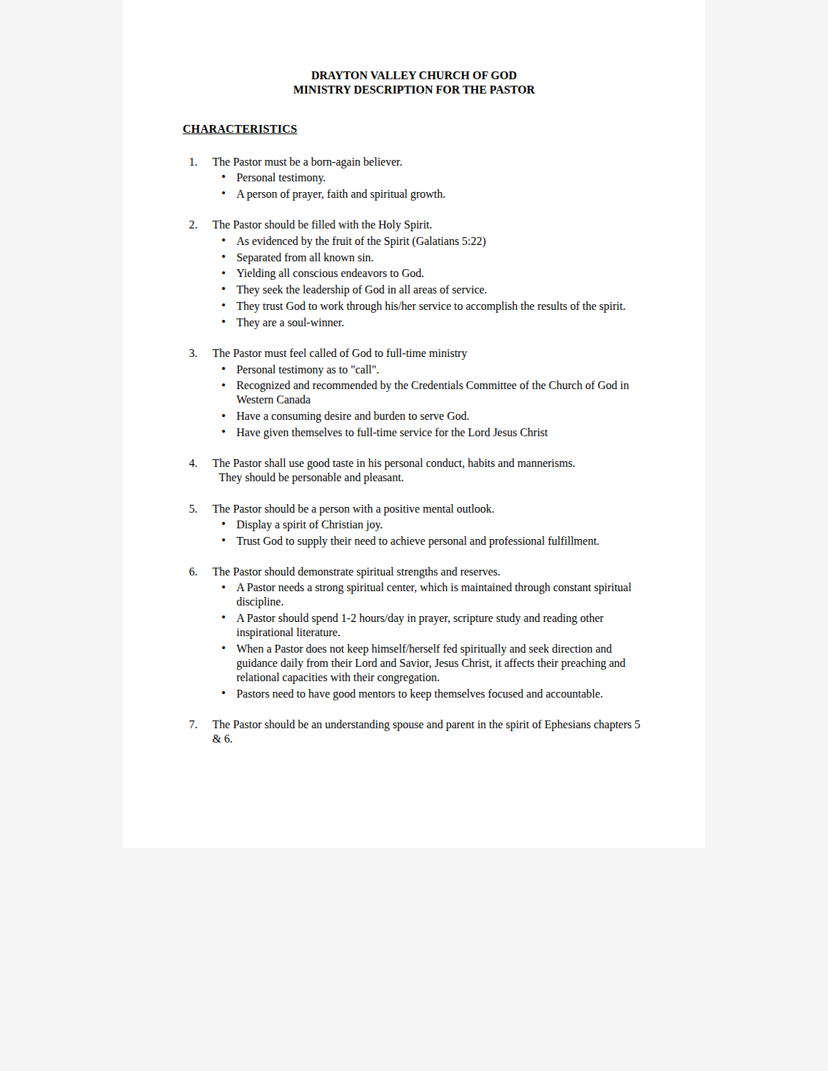DRAYTON VALLEY CHURCH OF GOD MINISTRY DESCRIPTION FOR THE PASTOR
CHARACTERISTICS
The Pastor must be a born-again believer.
Personal testimony.
A person of prayer, faith and spiritual growth.
The Pastor should be filled with the Holy Spirit.
As evidenced by the fruit of the Spirit (Galatians 5:22)
Separated from all known sin.
Yielding all conscious endeavors to God.
They seek the leadership of God in all areas of service.
They trust God to work through his/her service to accomplish the results of the spirit.
They are a soul-winner.
The Pastor must feel called of God to full-time ministry
Personal testimony as to "call".
Recognized and recommended by the Credentials Committee of the Church of God in Western Canada
Have a consuming desire and burden to serve God.
Have given themselves to full-time service for the Lord Jesus Christ
The Pastor shall use good taste in his personal conduct, habits and mannerisms.
They should be personable and pleasant.
The Pastor should be a person with a positive mental outlook.
Display a spirit of Christian joy.
Trust God to supply their need to achieve personal and professional fulfillment.
The Pastor should demonstrate spiritual strengths and reserves.
A Pastor needs a strong spiritual center, which is maintained through constant spiritual discipline.
A Pastor should spend 1-2 hours/day in prayer, scripture study and reading other inspirational literature.
When a Pastor does not keep himself/herself fed spiritually and seek direction and guidance daily from their Lord and Savior, Jesus Christ, it affects their preaching and relational capacities with their congregation.
Pastors need to have good mentors to keep themselves focused and accountable.
The Pastor should be an understanding spouse and parent in the spirit of Ephesians chapters 5 & 6.